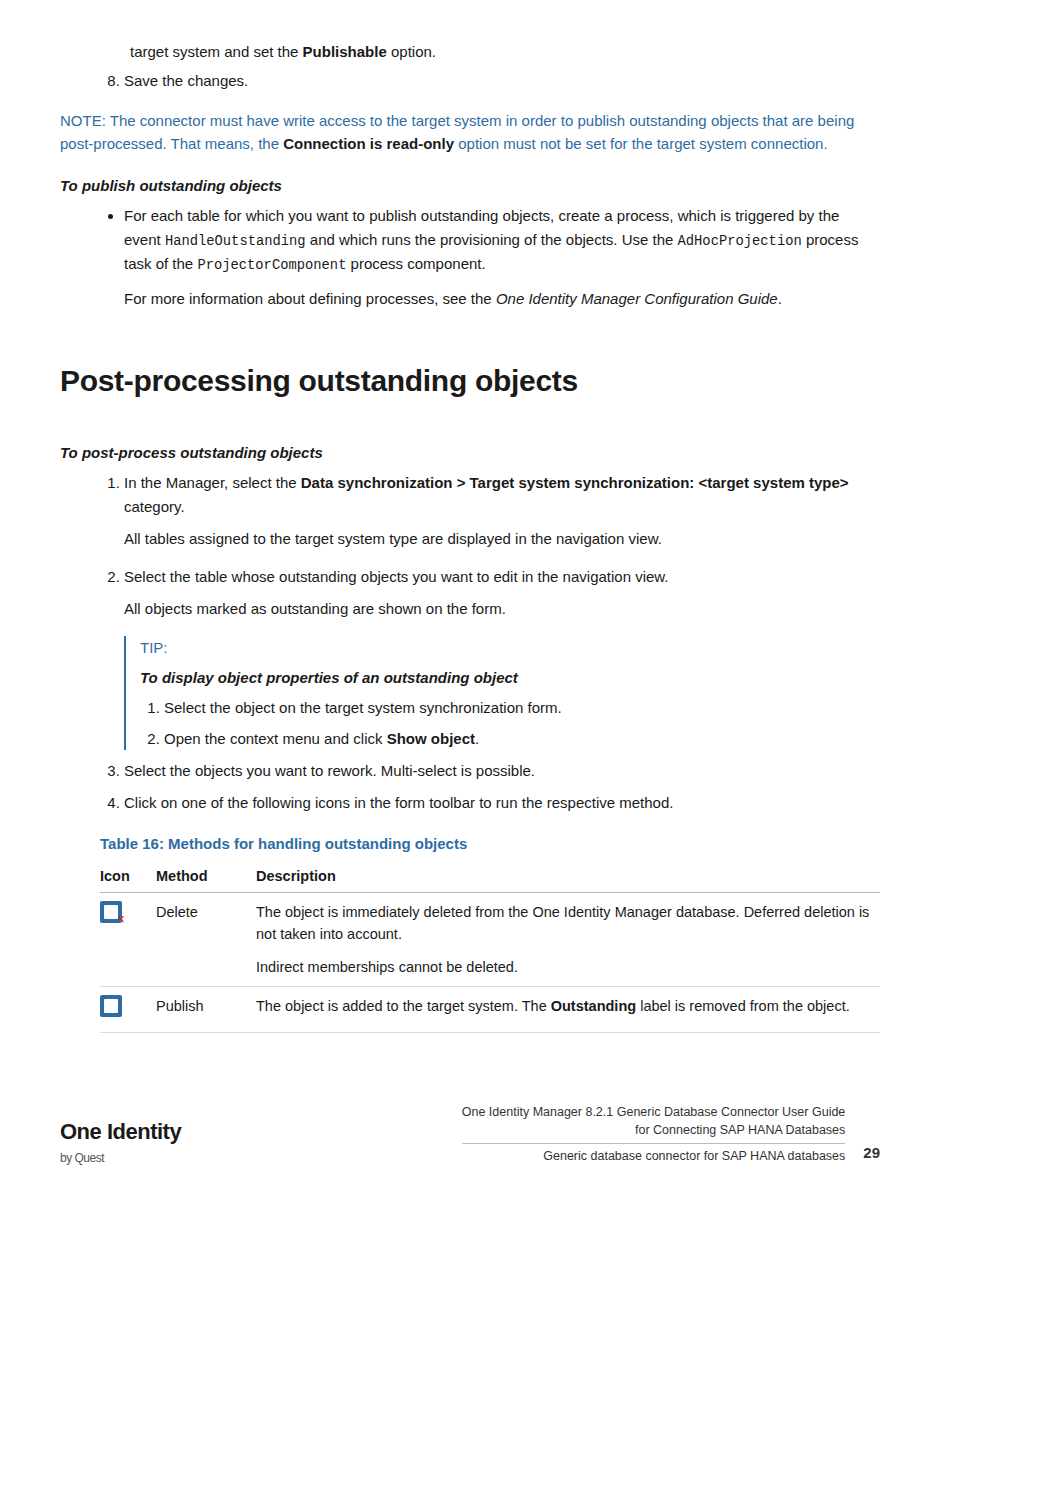target system and set the Publishable option.
Save the changes.
NOTE: The connector must have write access to the target system in order to publish outstanding objects that are being post-processed. That means, the Connection is read-only option must not be set for the target system connection.
To publish outstanding objects
For each table for which you want to publish outstanding objects, create a process, which is triggered by the event HandleOutstanding and which runs the provisioning of the objects. Use the AdHocProjection process task of the ProjectorComponent process component.
For more information about defining processes, see the One Identity Manager Configuration Guide.
Post-processing outstanding objects
To post-process outstanding objects
In the Manager, select the Data synchronization > Target system synchronization: <target system type> category.
All tables assigned to the target system type are displayed in the navigation view.
Select the table whose outstanding objects you want to edit in the navigation view.
All objects marked as outstanding are shown on the form.
TIP:
To display object properties of an outstanding object
Select the object on the target system synchronization form.
Open the context menu and click Show object.
Select the objects you want to rework. Multi-select is possible.
Click on one of the following icons in the form toolbar to run the respective method.
Table 16: Methods for handling outstanding objects
| Icon | Method | Description |
| --- | --- | --- |
| | Delete | The object is immediately deleted from the One Identity Manager database. Deferred deletion is not taken into account. Indirect memberships cannot be deleted. |
| | Publish | The object is added to the target system. The Outstanding label is removed from the object. |
One Identity
by Quest
One Identity Manager 8.2.1 Generic Database Connector User Guide
for Connecting SAP HANA Databases
Generic database connector for SAP HANA databases
29